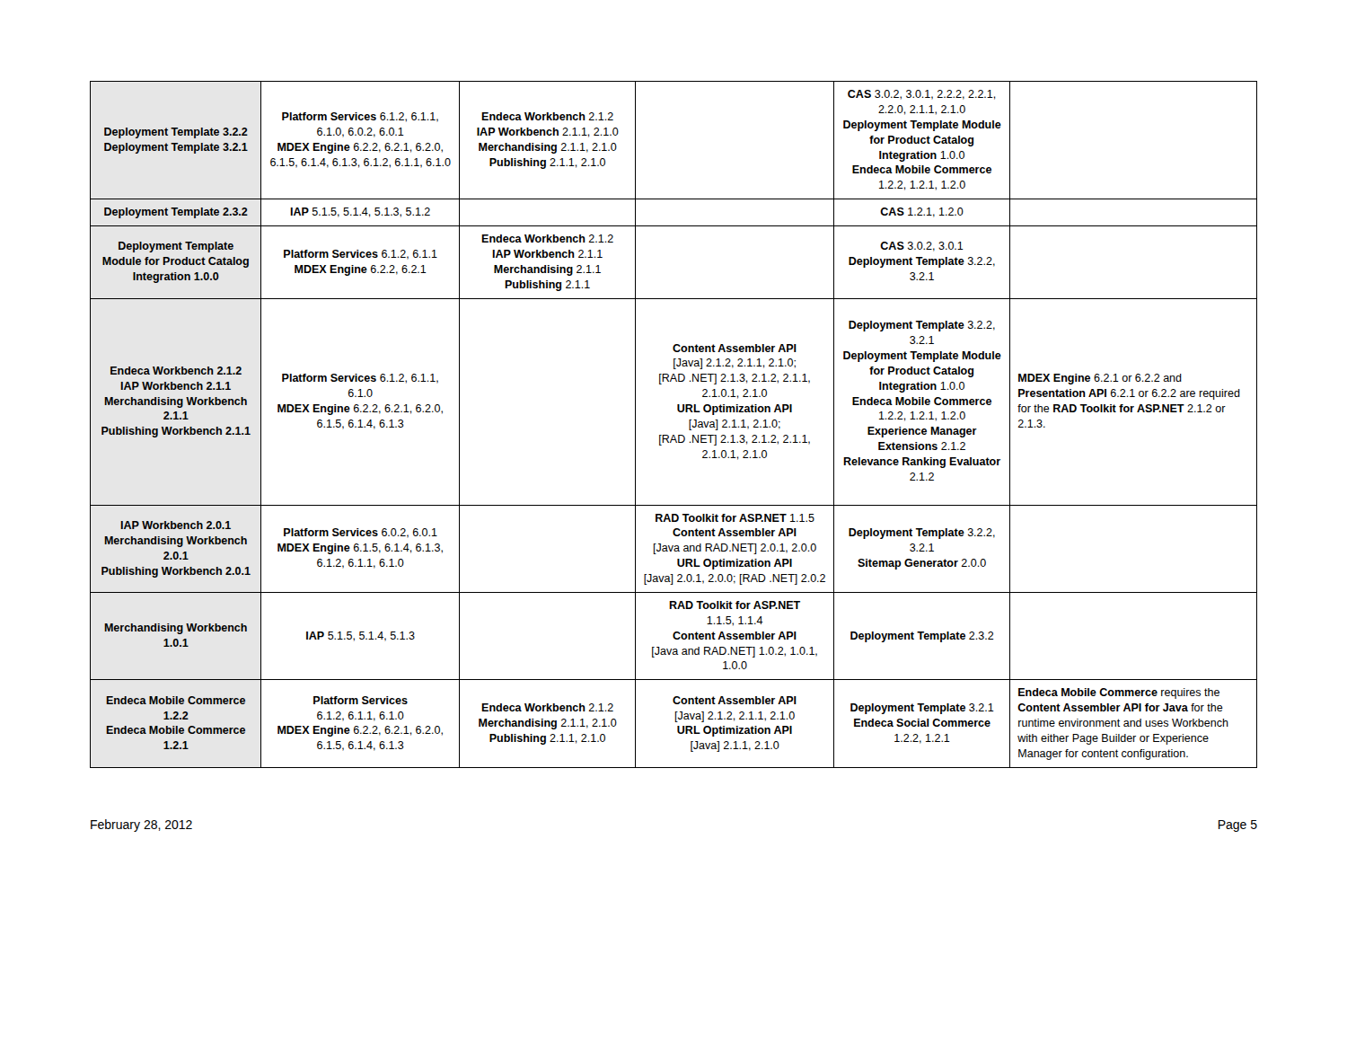| Deployment Template 3.2.2 Deployment Template 3.2.1 | Platform Services 6.1.2, 6.1.1, 6.1.0, 6.0.2, 6.0.1 MDEX Engine 6.2.2, 6.2.1, 6.2.0, 6.1.5, 6.1.4, 6.1.3, 6.1.2, 6.1.1, 6.1.0 | Endeca Workbench 2.1.2 IAP Workbench 2.1.1, 2.1.0 Merchandising 2.1.1, 2.1.0 Publishing 2.1.1, 2.1.0 | | CAS 3.0.2, 3.0.1, 2.2.2, 2.2.1, 2.2.0, 2.1.1, 2.1.0 Deployment Template Module for Product Catalog Integration 1.0.0 Endeca Mobile Commerce 1.2.2, 1.2.1, 1.2.0 | |
| Deployment Template 2.3.2 | IAP 5.1.5, 5.1.4, 5.1.3, 5.1.2 | | | CAS 1.2.1, 1.2.0 | |
| Deployment Template Module for Product Catalog Integration 1.0.0 | Platform Services 6.1.2, 6.1.1 MDEX Engine 6.2.2, 6.2.1 | Endeca Workbench 2.1.2 IAP Workbench 2.1.1 Merchandising 2.1.1 Publishing 2.1.1 | | CAS 3.0.2, 3.0.1 Deployment Template 3.2.2, 3.2.1 | |
| Endeca Workbench 2.1.2 IAP Workbench 2.1.1 Merchandising Workbench 2.1.1 Publishing Workbench 2.1.1 | Platform Services 6.1.2, 6.1.1, 6.1.0 MDEX Engine 6.2.2, 6.2.1, 6.2.0, 6.1.5, 6.1.4, 6.1.3 | | Content Assembler API [Java] 2.1.2, 2.1.1, 2.1.0; [RAD .NET] 2.1.3, 2.1.2, 2.1.1, 2.1.0.1, 2.1.0 URL Optimization API [Java] 2.1.1, 2.1.0; [RAD .NET] 2.1.3, 2.1.2, 2.1.1, 2.1.0.1, 2.1.0 | Deployment Template 3.2.2, 3.2.1 Deployment Template Module for Product Catalog Integration 1.0.0 Endeca Mobile Commerce 1.2.2, 1.2.1, 1.2.0 Experience Manager Extensions 2.1.2 Relevance Ranking Evaluator 2.1.2 | MDEX Engine 6.2.1 or 6.2.2 and Presentation API 6.2.1 or 6.2.2 are required for the RAD Toolkit for ASP.NET 2.1.2 or 2.1.3. |
| IAP Workbench 2.0.1 Merchandising Workbench 2.0.1 Publishing Workbench 2.0.1 | Platform Services 6.0.2, 6.0.1 MDEX Engine 6.1.5, 6.1.4, 6.1.3, 6.1.2, 6.1.1, 6.1.0 | | RAD Toolkit for ASP.NET 1.1.5 Content Assembler API [Java and RAD.NET] 2.0.1, 2.0.0 URL Optimization API [Java] 2.0.1, 2.0.0; [RAD .NET] 2.0.2 | Deployment Template 3.2.2, 3.2.1 Sitemap Generator 2.0.0 | |
| Merchandising Workbench 1.0.1 | IAP 5.1.5, 5.1.4, 5.1.3 | | RAD Toolkit for ASP.NET 1.1.5, 1.1.4 Content Assembler API [Java and RAD.NET] 1.0.2, 1.0.1, 1.0.0 | Deployment Template 2.3.2 | |
| Endeca Mobile Commerce 1.2.2 Endeca Mobile Commerce 1.2.1 | Platform Services 6.1.2, 6.1.1, 6.1.0 MDEX Engine 6.2.2, 6.2.1, 6.2.0, 6.1.5, 6.1.4, 6.1.3 | Endeca Workbench 2.1.2 Merchandising 2.1.1, 2.1.0 Publishing 2.1.1, 2.1.0 | Content Assembler API [Java] 2.1.2, 2.1.1, 2.1.0 URL Optimization API [Java] 2.1.1, 2.1.0 | Deployment Template 3.2.1 Endeca Social Commerce 1.2.2, 1.2.1 | Endeca Mobile Commerce requires the Content Assembler API for Java for the runtime environment and uses Workbench with either Page Builder or Experience Manager for content configuration. |
February 28, 2012
Page 5